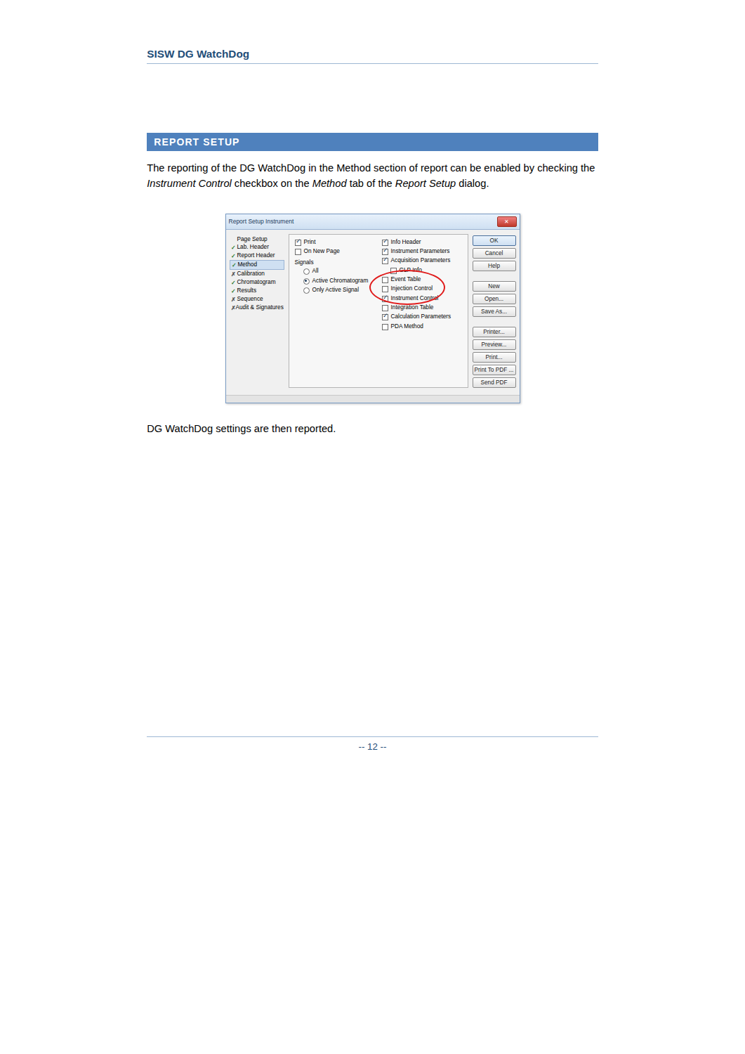SISW DG WatchDog
REPORT SETUP
The reporting of the DG WatchDog in the Method section of report can be enabled by checking the Instrument Control checkbox on the Method tab of the Report Setup dialog.
Report Setup Instrument ✕
Page Setup
✓Lab. Header
✓Report Header
✓Method
✗Calibration
✓Chromatogram
✓Results
✗Sequence
✗Audit & Signatures
Print
On New Page
Signals
All
Active Chromatogram
Only Active Signal
Info Header
Instrument Parameters
Acquisition Parameters
GLP Info
Event Table
Injection Control
Instrument Control
Integration Table
Calculation Parameters
PDA Method
OK
Cancel
Help
New
Open...
Save As...
Printer...
Preview...
Print...
Print To PDF ...
Send PDF
DG WatchDog settings are then reported.
-- 12 --